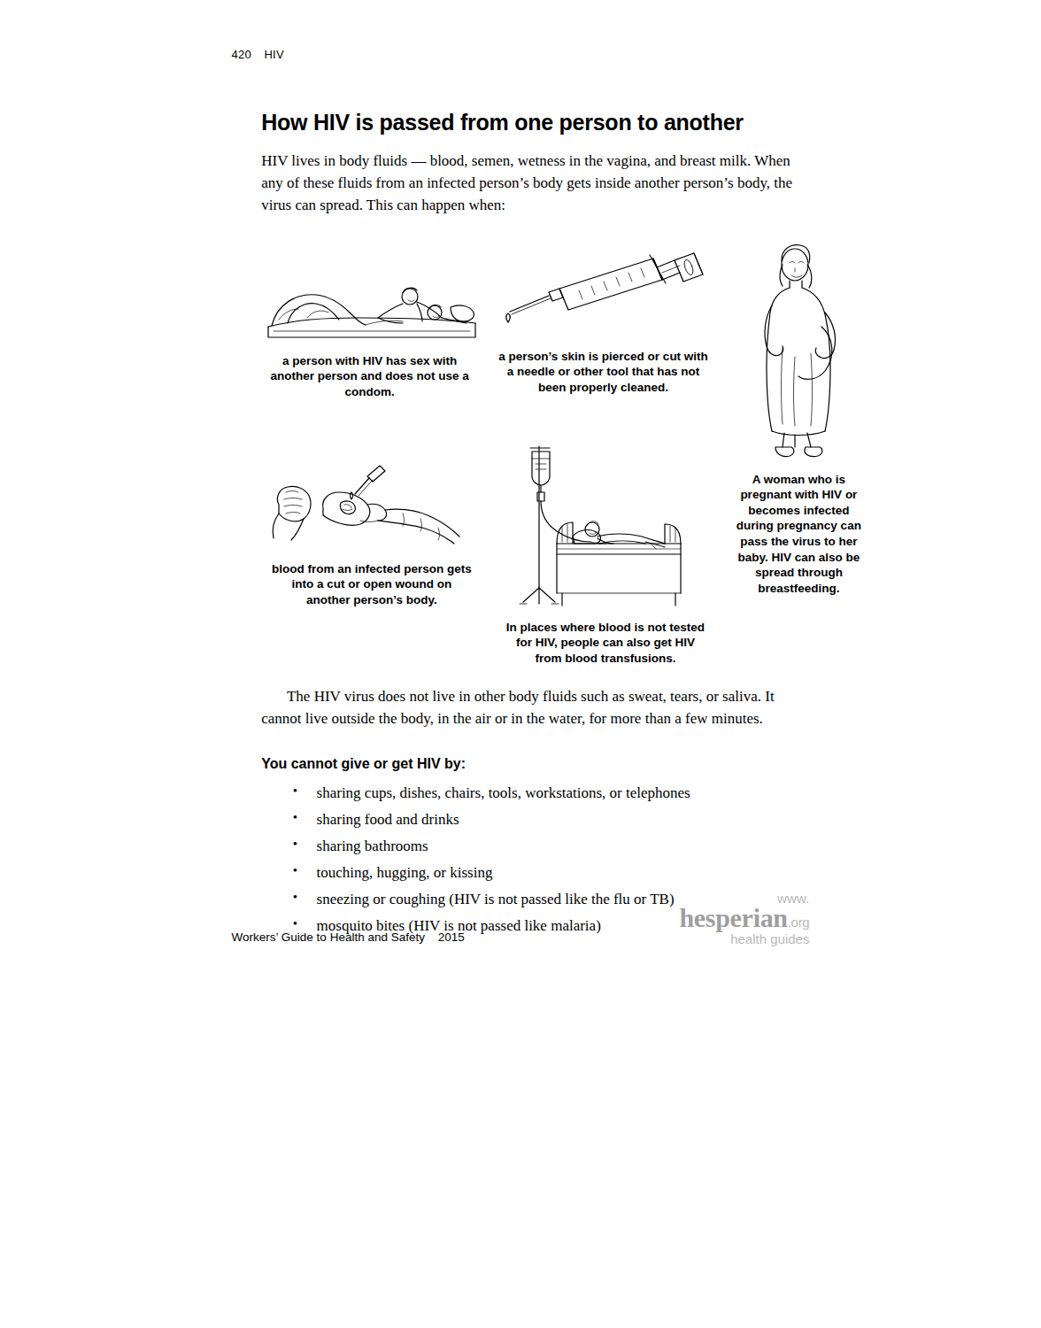420 HIV
How HIV is passed from one person to another
HIV lives in body fluids — blood, semen, wetness in the vagina, and breast milk. When any of these fluids from an infected person’s body gets inside another person’s body, the virus can spread. This can happen when:
a person with HIV has sex with another person and does not use a condom.
a person’s skin is pierced or cut with a needle or other tool that has not been properly cleaned.
A woman who is pregnant with HIV or becomes infected during pregnancy can pass the virus to her baby. HIV can also be spread through breastfeeding.
blood from an infected person gets into a cut or open wound on another person’s body.
In places where blood is not tested for HIV, people can also get HIV from blood transfusions.
The HIV virus does not live in other body fluids such as sweat, tears, or saliva. It cannot live outside the body, in the air or in the water, for more than a few minutes.
You cannot give or get HIV by:
sharing cups, dishes, chairs, tools, workstations, or telephones
sharing food and drinks
sharing bathrooms
touching, hugging, or kissing
sneezing or coughing (HIV is not passed like the flu or TB)
mosquito bites (HIV is not passed like malaria)
Workers’ Guide to Health and Safety2015
www.
hesperian.org
health guides